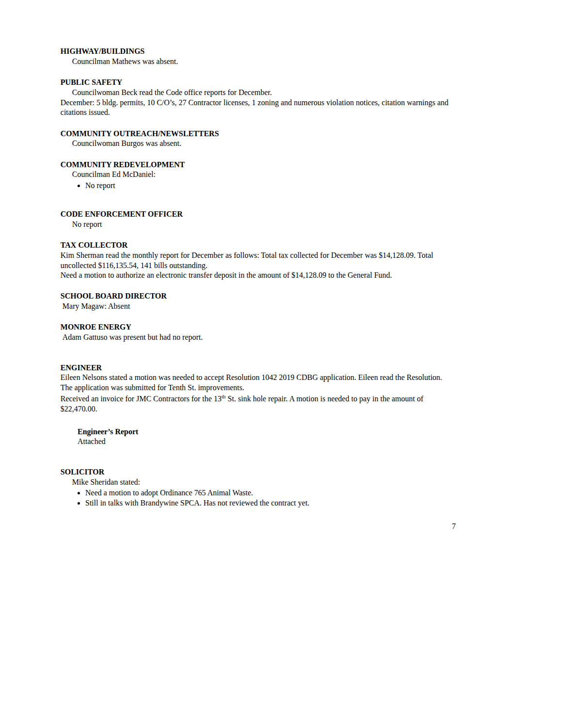Highway/Buildings
Councilman Mathews was absent.
Public Safety
Councilwoman Beck read the Code office reports for December.
December: 5 bldg. permits, 10 C/O’s, 27 Contractor licenses, 1 zoning and numerous violation notices, citation warnings and citations issued.
Community Outreach/Newsletters
Councilwoman Burgos was absent.
Community Redevelopment
Councilman Ed McDaniel:
No report
Code Enforcement Officer
No report
Tax Collector
Kim Sherman read the monthly report for December as follows: Total tax collected for December was $14,128.09. Total uncollected $116,135.54, 141 bills outstanding.
Need a motion to authorize an electronic transfer deposit in the amount of $14,128.09 to the General Fund.
School Board Director
Mary Magaw: Absent
Monroe Energy
Adam Gattuso was present but had no report.
Engineer
Eileen Nelsons stated a motion was needed to accept Resolution 1042 2019 CDBG application. Eileen read the Resolution. The application was submitted for Tenth St. improvements.
Received an invoice for JMC Contractors for the 13th St. sink hole repair. A motion is needed to pay in the amount of $22,470.00.
Engineer’s Report
Attached
Solicitor
Mike Sheridan stated:
Need a motion to adopt Ordinance 765 Animal Waste.
Still in talks with Brandywine SPCA. Has not reviewed the contract yet.
7